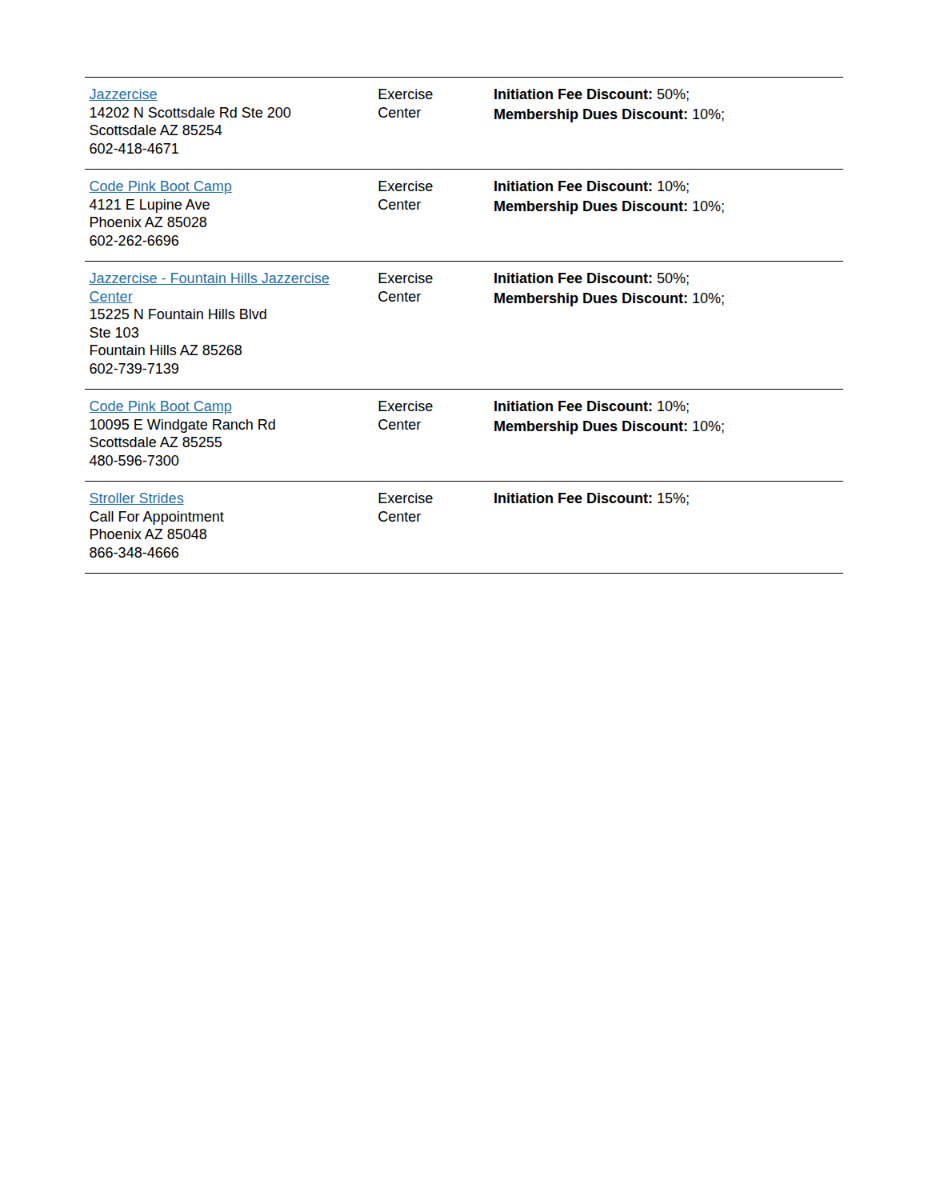| Jazzercise 14202 N Scottsdale Rd Ste 200 Scottsdale AZ 85254 602-418-4671 | Exercise Center | Initiation Fee Discount: 50%; Membership Dues Discount: 10%; |
| Code Pink Boot Camp 4121 E Lupine Ave Phoenix AZ 85028 602-262-6696 | Exercise Center | Initiation Fee Discount: 10%; Membership Dues Discount: 10%; |
| Jazzercise - Fountain Hills Jazzercise Center 15225 N Fountain Hills Blvd Ste 103 Fountain Hills AZ 85268 602-739-7139 | Exercise Center | Initiation Fee Discount: 50%; Membership Dues Discount: 10%; |
| Code Pink Boot Camp 10095 E Windgate Ranch Rd Scottsdale AZ 85255 480-596-7300 | Exercise Center | Initiation Fee Discount: 10%; Membership Dues Discount: 10%; |
| Stroller Strides Call For Appointment Phoenix AZ 85048 866-348-4666 | Exercise Center | Initiation Fee Discount: 15%; |